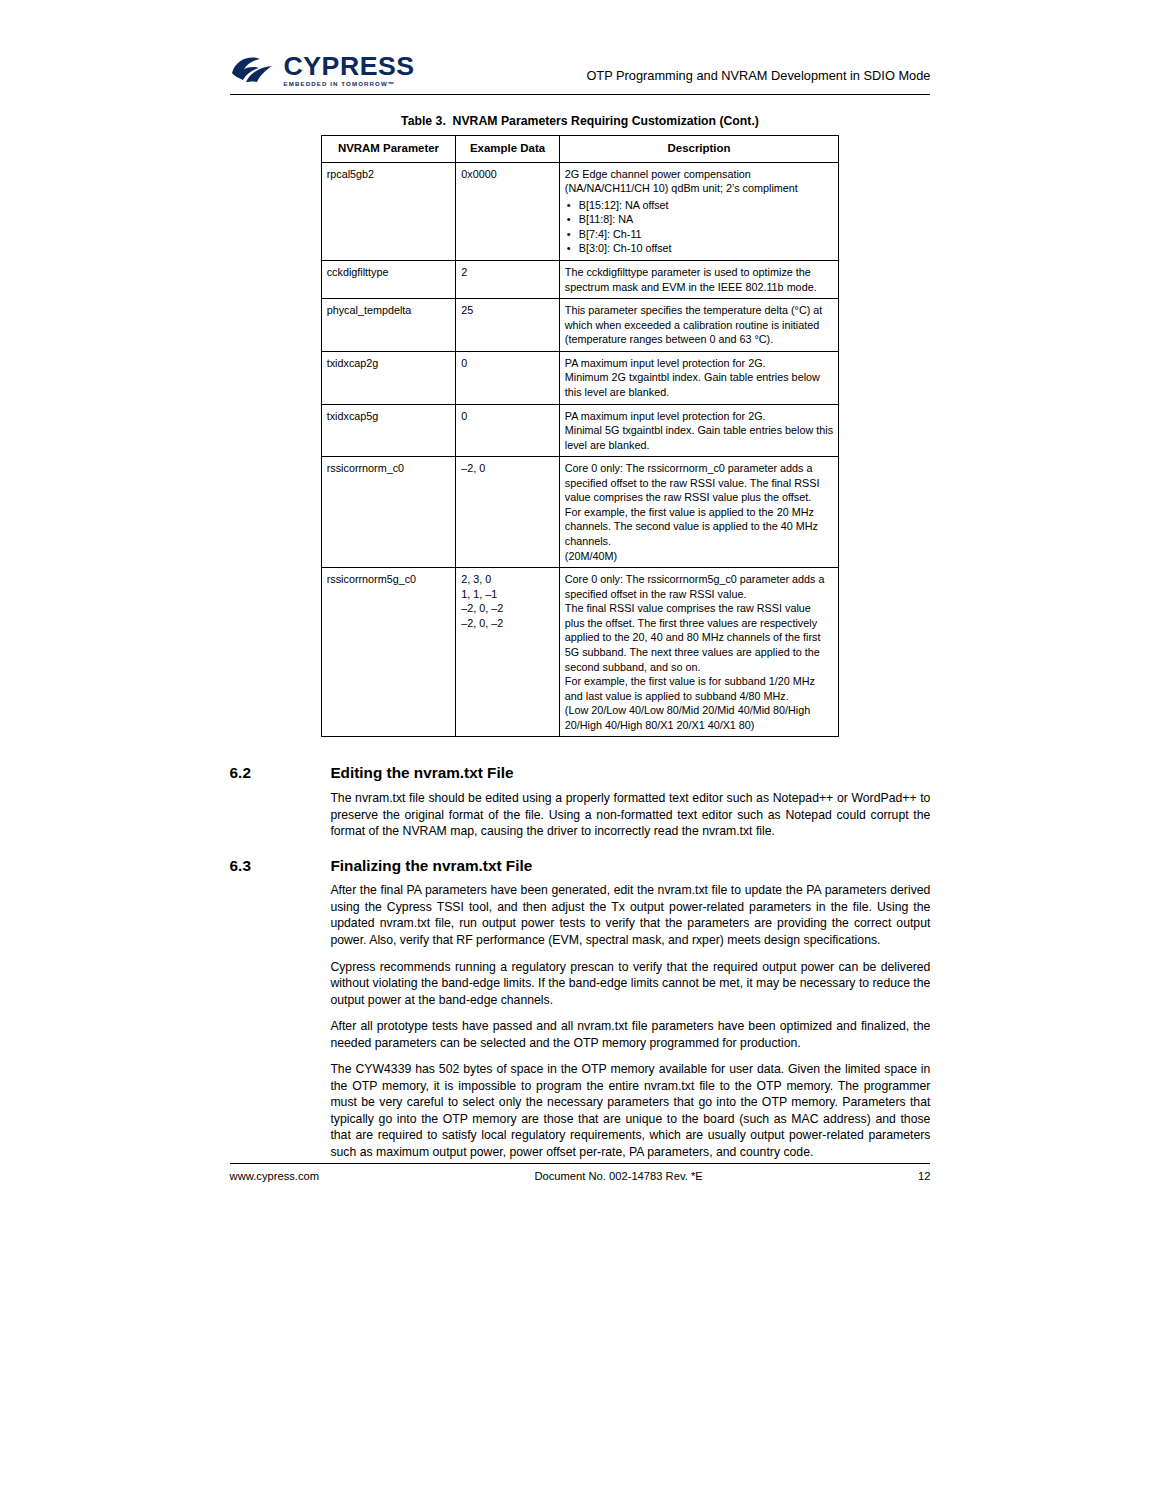CYPRESS
EMBEDDED IN TOMORROW™
OTP Programming and NVRAM Development in SDIO Mode
Table 3. NVRAM Parameters Requiring Customization (Cont.)
| NVRAM Parameter | Example Data | Description |
| --- | --- | --- |
| rpcal5gb2 | 0x0000 | 2G Edge channel power compensation (NA/NA/CH11/CH 10) qdBm unit; 2’s compliment B[15:12]: NA offset B[11:8]: NA B[7:4]: Ch-11 B[3:0]: Ch-10 offset |
| cckdigfilttype | 2 | The cckdigfilttype parameter is used to optimize the spectrum mask and EVM in the IEEE 802.11b mode. |
| phycal_tempdelta | 25 | This parameter specifies the temperature delta (°C) at which when exceeded a calibration routine is initiated (temperature ranges between 0 and 63 °C). |
| txidxcap2g | 0 | PA maximum input level protection for 2G. Minimum 2G txgaintbl index. Gain table entries below this level are blanked. |
| txidxcap5g | 0 | PA maximum input level protection for 2G. Minimal 5G txgaintbl index. Gain table entries below this level are blanked. |
| rssicorrnorm_c0 | –2, 0 | Core 0 only: The rssicorrnorm_c0 parameter adds a specified offset to the raw RSSI value. The final RSSI value comprises the raw RSSI value plus the offset. For example, the first value is applied to the 20 MHz channels. The second value is applied to the 40 MHz channels. (20M/40M) |
| rssicorrnorm5g_c0 | 2, 3, 0 1, 1, –1 –2, 0, –2 –2, 0, –2 | Core 0 only: The rssicorrnorm5g_c0 parameter adds a specified offset in the raw RSSI value. The final RSSI value comprises the raw RSSI value plus the offset. The first three values are respectively applied to the 20, 40 and 80 MHz channels of the first 5G subband. The next three values are applied to the second subband, and so on. For example, the first value is for subband 1/20 MHz and last value is applied to subband 4/80 MHz. (Low 20/Low 40/Low 80/Mid 20/Mid 40/Mid 80/High 20/High 40/High 80/X1 20/X1 40/X1 80) |
6.2
Editing the nvram.txt File
The nvram.txt file should be edited using a properly formatted text editor such as Notepad++ or WordPad++ to preserve the original format of the file. Using a non-formatted text editor such as Notepad could corrupt the format of the NVRAM map, causing the driver to incorrectly read the nvram.txt file.
6.3
Finalizing the nvram.txt File
After the final PA parameters have been generated, edit the nvram.txt file to update the PA parameters derived using the Cypress TSSI tool, and then adjust the Tx output power-related parameters in the file. Using the updated nvram.txt file, run output power tests to verify that the parameters are providing the correct output power. Also, verify that RF performance (EVM, spectral mask, and rxper) meets design specifications.
Cypress recommends running a regulatory prescan to verify that the required output power can be delivered without violating the band-edge limits. If the band-edge limits cannot be met, it may be necessary to reduce the output power at the band-edge channels.
After all prototype tests have passed and all nvram.txt file parameters have been optimized and finalized, the needed parameters can be selected and the OTP memory programmed for production.
The CYW4339 has 502 bytes of space in the OTP memory available for user data. Given the limited space in the OTP memory, it is impossible to program the entire nvram.txt file to the OTP memory. The programmer must be very careful to select only the necessary parameters that go into the OTP memory. Parameters that typically go into the OTP memory are those that are unique to the board (such as MAC address) and those that are required to satisfy local regulatory requirements, which are usually output power-related parameters such as maximum output power, power offset per-rate, PA parameters, and country code.
www.cypress.com
Document No. 002-14783 Rev. *E
12